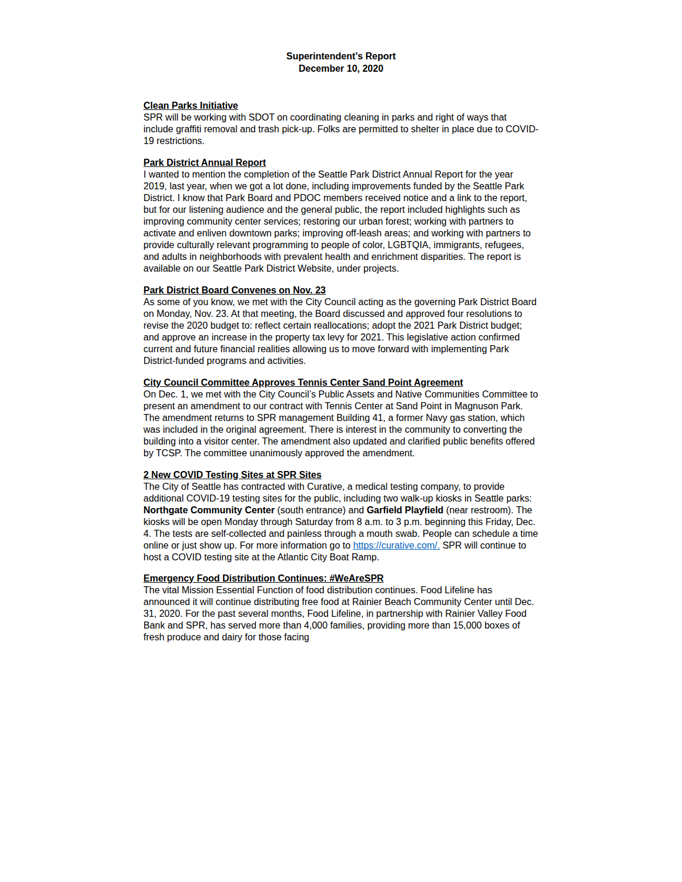Superintendent’s ReportDecember 10, 2020
Clean Parks Initiative
SPR will be working with SDOT on coordinating cleaning in parks and right of ways that include graffiti removal and trash pick-up. Folks are permitted to shelter in place due to COVID-19 restrictions.
Park District Annual Report
I wanted to mention the completion of the Seattle Park District Annual Report for the year 2019, last year, when we got a lot done, including improvements funded by the Seattle Park District. I know that Park Board and PDOC members received notice and a link to the report, but for our listening audience and the general public, the report included highlights such as improving community center services; restoring our urban forest; working with partners to activate and enliven downtown parks; improving off-leash areas; and working with partners to provide culturally relevant programming to people of color, LGBTQIA, immigrants, refugees, and adults in neighborhoods with prevalent health and enrichment disparities. The report is available on our Seattle Park District Website, under projects.
Park District Board Convenes on Nov. 23
As some of you know, we met with the City Council acting as the governing Park District Board on Monday, Nov. 23. At that meeting, the Board discussed and approved four resolutions to revise the 2020 budget to: reflect certain reallocations; adopt the 2021 Park District budget; and approve an increase in the property tax levy for 2021. This legislative action confirmed current and future financial realities allowing us to move forward with implementing Park District-funded programs and activities.
City Council Committee Approves Tennis Center Sand Point Agreement
On Dec. 1, we met with the City Council’s Public Assets and Native Communities Committee to present an amendment to our contract with Tennis Center at Sand Point in Magnuson Park. The amendment returns to SPR management Building 41, a former Navy gas station, which was included in the original agreement. There is interest in the community to converting the building into a visitor center. The amendment also updated and clarified public benefits offered by TCSP. The committee unanimously approved the amendment.
2 New COVID Testing Sites at SPR Sites
The City of Seattle has contracted with Curative, a medical testing company, to provide additional COVID-19 testing sites for the public, including two walk-up kiosks in Seattle parks: Northgate Community Center (south entrance) and Garfield Playfield (near restroom). The kiosks will be open Monday through Saturday from 8 a.m. to 3 p.m. beginning this Friday, Dec. 4. The tests are self-collected and painless through a mouth swab. People can schedule a time online or just show up. For more information go to https://curative.com/. SPR will continue to host a COVID testing site at the Atlantic City Boat Ramp.
Emergency Food Distribution Continues: #WeAreSPR
The vital Mission Essential Function of food distribution continues. Food Lifeline has announced it will continue distributing free food at Rainier Beach Community Center until Dec. 31, 2020. For the past several months, Food Lifeline, in partnership with Rainier Valley Food Bank and SPR, has served more than 4,000 families, providing more than 15,000 boxes of fresh produce and dairy for those facing